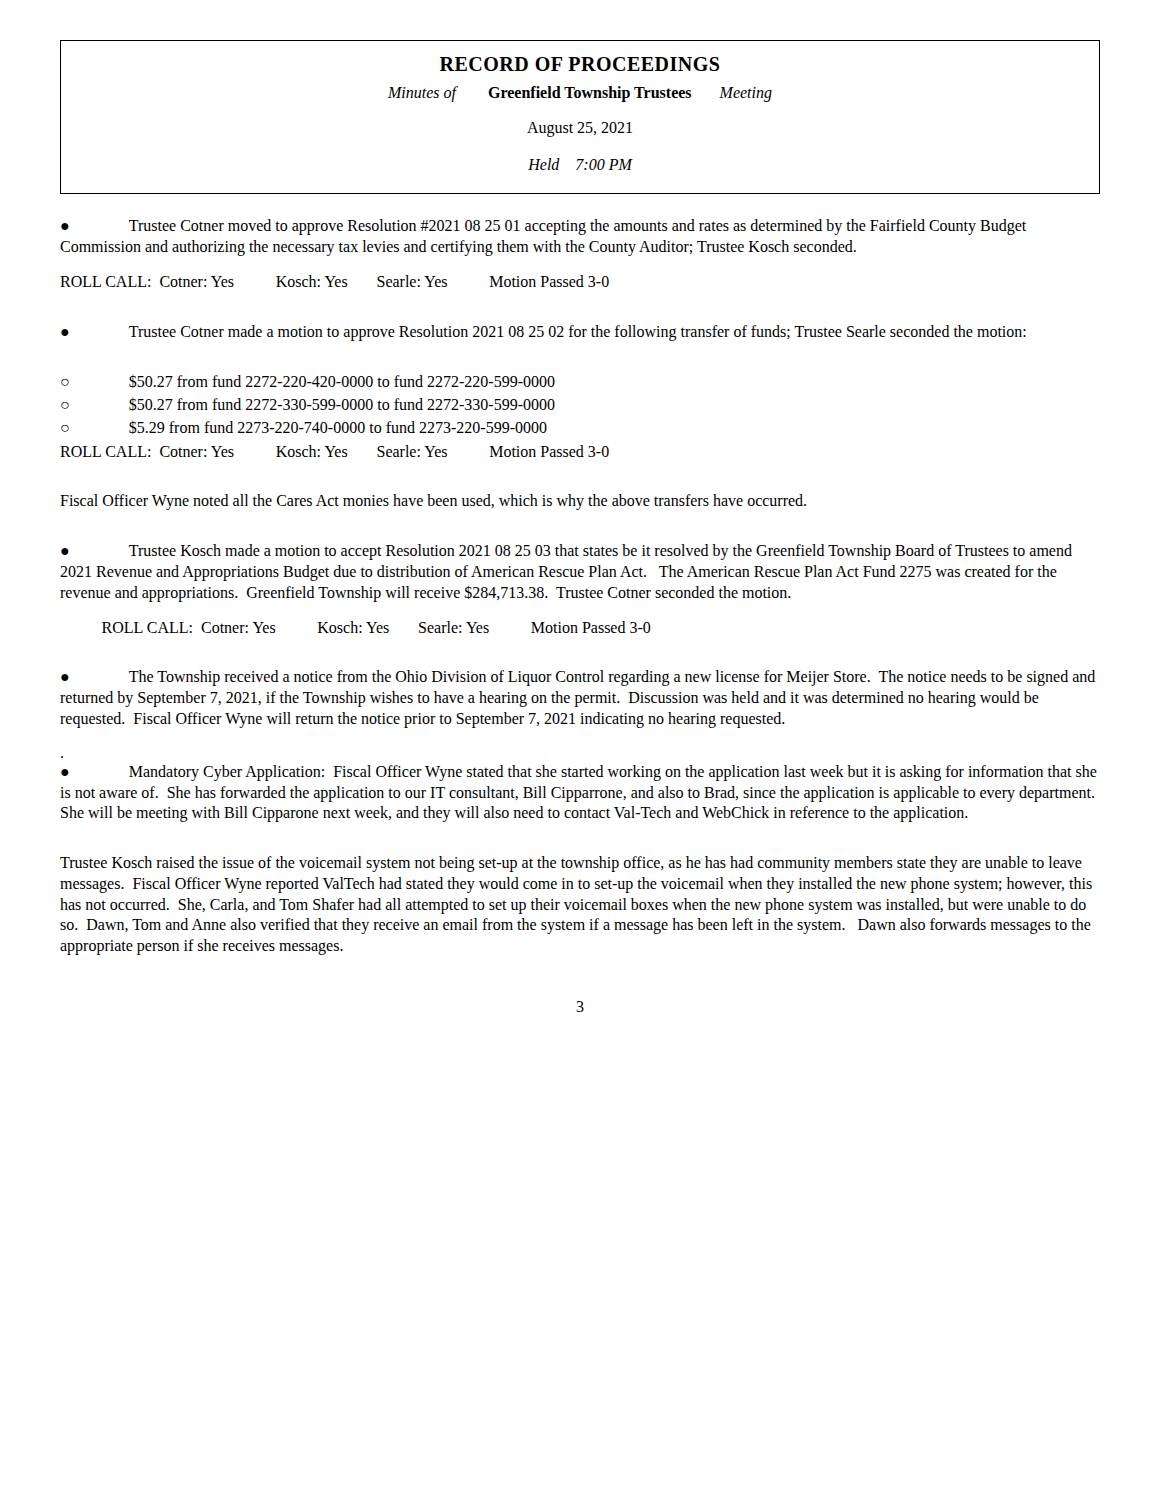RECORD OF PROCEEDINGS
Minutes of Greenfield Township Trustees Meeting
August 25, 2021
Held 7:00 PM
● Trustee Cotner moved to approve Resolution #2021 08 25 01 accepting the amounts and rates as determined by the Fairfield County Budget Commission and authorizing the necessary tax levies and certifying them with the County Auditor; Trustee Kosch seconded.
ROLL CALL: Cotner: Yes Kosch: Yes Searle: Yes Motion Passed 3-0
● Trustee Cotner made a motion to approve Resolution 2021 08 25 02 for the following transfer of funds; Trustee Searle seconded the motion:
○ $50.27 from fund 2272-220-420-0000 to fund 2272-220-599-0000
○ $50.27 from fund 2272-330-599-0000 to fund 2272-330-599-0000
○ $5.29 from fund 2273-220-740-0000 to fund 2273-220-599-0000
ROLL CALL: Cotner: Yes Kosch: Yes Searle: Yes Motion Passed 3-0
Fiscal Officer Wyne noted all the Cares Act monies have been used, which is why the above transfers have occurred.
● Trustee Kosch made a motion to accept Resolution 2021 08 25 03 that states be it resolved by the Greenfield Township Board of Trustees to amend 2021 Revenue and Appropriations Budget due to distribution of American Rescue Plan Act. The American Rescue Plan Act Fund 2275 was created for the revenue and appropriations. Greenfield Township will receive $284,713.38. Trustee Cotner seconded the motion.
ROLL CALL: Cotner: Yes Kosch: Yes Searle: Yes Motion Passed 3-0
● The Township received a notice from the Ohio Division of Liquor Control regarding a new license for Meijer Store. The notice needs to be signed and returned by September 7, 2021, if the Township wishes to have a hearing on the permit. Discussion was held and it was determined no hearing would be requested. Fiscal Officer Wyne will return the notice prior to September 7, 2021 indicating no hearing requested.
.
● Mandatory Cyber Application: Fiscal Officer Wyne stated that she started working on the application last week but it is asking for information that she is not aware of. She has forwarded the application to our IT consultant, Bill Cipparrone, and also to Brad, since the application is applicable to every department. She will be meeting with Bill Cipparone next week, and they will also need to contact Val-Tech and WebChick in reference to the application.
Trustee Kosch raised the issue of the voicemail system not being set-up at the township office, as he has had community members state they are unable to leave messages. Fiscal Officer Wyne reported ValTech had stated they would come in to set-up the voicemail when they installed the new phone system; however, this has not occurred. She, Carla, and Tom Shafer had all attempted to set up their voicemail boxes when the new phone system was installed, but were unable to do so. Dawn, Tom and Anne also verified that they receive an email from the system if a message has been left in the system. Dawn also forwards messages to the appropriate person if she receives messages.
3